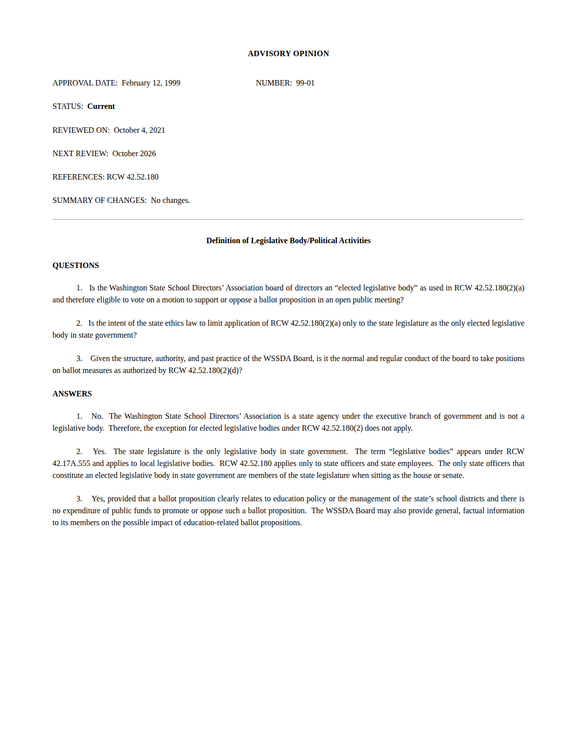ADVISORY OPINION
APPROVAL DATE: February 12, 1999 NUMBER: 99-01
STATUS: Current
REVIEWED ON: October 4, 2021
NEXT REVIEW: October 2026
REFERENCES: RCW 42.52.180
SUMMARY OF CHANGES: No changes.
Definition of Legislative Body/Political Activities
QUESTIONS
1. Is the Washington State School Directors’ Association board of directors an “elected legislative body” as used in RCW 42.52.180(2)(a) and therefore eligible to vote on a motion to support or oppose a ballot proposition in an open public meeting?
2. Is the intent of the state ethics law to limit application of RCW 42.52.180(2)(a) only to the state legislature as the only elected legislative body in state government?
3. Given the structure, authority, and past practice of the WSSDA Board, is it the normal and regular conduct of the board to take positions on ballot measures as authorized by RCW 42.52.180(2)(d)?
ANSWERS
1. No. The Washington State School Directors’ Association is a state agency under the executive branch of government and is not a legislative body. Therefore, the exception for elected legislative bodies under RCW 42.52.180(2) does not apply.
2. Yes. The state legislature is the only legislative body in state government. The term “legislative bodies” appears under RCW 42.17A.555 and applies to local legislative bodies. RCW 42.52.180 applies only to state officers and state employees. The only state officers that constitute an elected legislative body in state government are members of the state legislature when sitting as the house or senate.
3. Yes, provided that a ballot proposition clearly relates to education policy or the management of the state’s school districts and there is no expenditure of public funds to promote or oppose such a ballot proposition. The WSSDA Board may also provide general, factual information to its members on the possible impact of education-related ballot propositions.